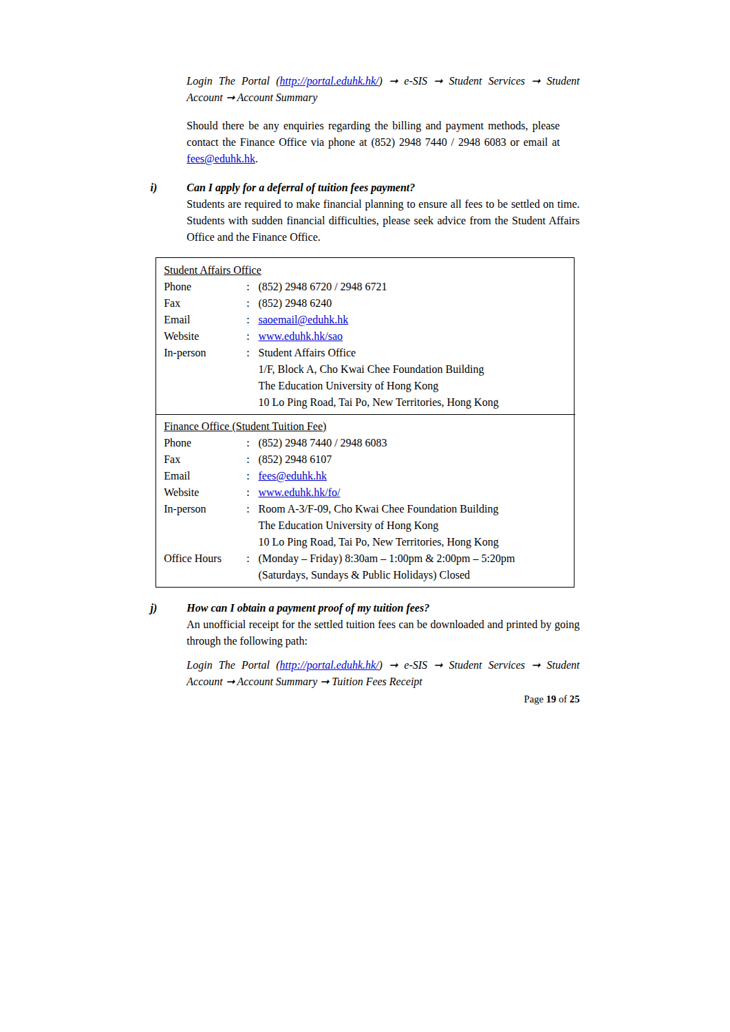Login The Portal (http://portal.eduhk.hk/) ➞ e-SIS ➞ Student Services ➞ Student Account ➞ Account Summary
Should there be any enquiries regarding the billing and payment methods, please contact the Finance Office via phone at (852) 2948 7440 / 2948 6083 or email at fees@eduhk.hk.
i)
Can I apply for a deferral of tuition fees payment?
Students are required to make financial planning to ensure all fees to be settled on time. Students with sudden financial difficulties, please seek advice from the Student Affairs Office and the Finance Office.
Student Affairs Office
Phone
:
(852) 2948 6720 / 2948 6721
Fax
:
(852) 2948 6240
Email
:
saoemail@eduhk.hk
Website
:
www.eduhk.hk/sao
In-person
:
Student Affairs Office
1/F, Block A, Cho Kwai Chee Foundation Building
The Education University of Hong Kong
10 Lo Ping Road, Tai Po, New Territories, Hong Kong
Finance Office (Student Tuition Fee)
Phone
:
(852) 2948 7440 / 2948 6083
Fax
:
(852) 2948 6107
Email
:
fees@eduhk.hk
Website
:
www.eduhk.hk/fo/
In-person
:
Room A-3/F-09, Cho Kwai Chee Foundation Building
The Education University of Hong Kong
10 Lo Ping Road, Tai Po, New Territories, Hong Kong
Office Hours
:
(Monday – Friday) 8:30am – 1:00pm & 2:00pm – 5:20pm
(Saturdays, Sundays & Public Holidays) Closed
j)
How can I obtain a payment proof of my tuition fees?
An unofficial receipt for the settled tuition fees can be downloaded and printed by going through the following path:
Login The Portal (http://portal.eduhk.hk/) ➞ e-SIS ➞ Student Services ➞ Student Account ➞ Account Summary ➞ Tuition Fees Receipt
Page 19 of 25